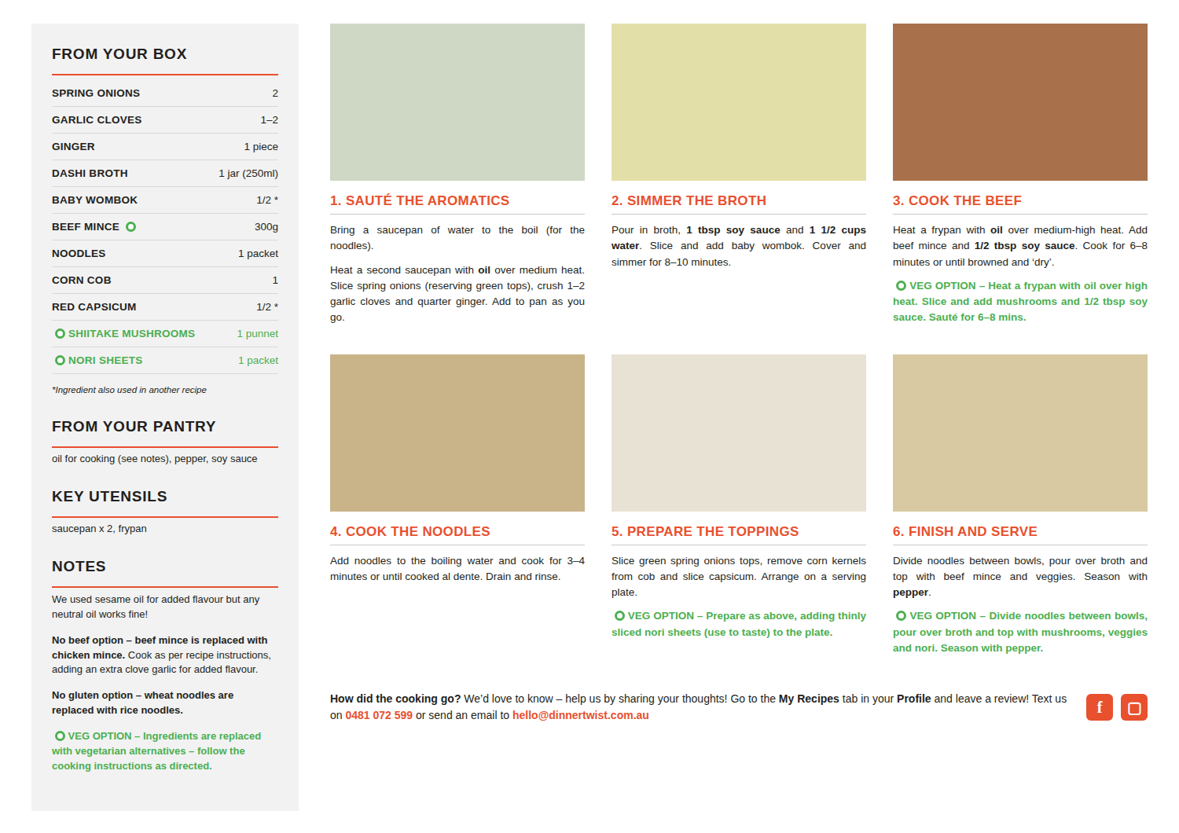FROM YOUR BOX
| SPRING ONIONS | 2 |
| GARLIC CLOVES | 1–2 |
| GINGER | 1 piece |
| DASHI BROTH | 1 jar (250ml) |
| BABY WOMBOK | 1/2 * |
| BEEF MINCE | 300g |
| NOODLES | 1 packet |
| CORN COB | 1 |
| RED CAPSICUM | 1/2 * |
| SHIITAKE MUSHROOMS | 1 punnet |
| NORI SHEETS | 1 packet |
*Ingredient also used in another recipe
FROM YOUR PANTRY
oil for cooking (see notes), pepper, soy sauce
KEY UTENSILS
saucepan x 2, frypan
NOTES
We used sesame oil for added flavour but any neutral oil works fine!
No beef option – beef mince is replaced with chicken mince. Cook as per recipe instructions, adding an extra clove garlic for added flavour.
No gluten option – wheat noodles are replaced with rice noodles.
VEG OPTION – Ingredients are replaced with vegetarian alternatives – follow the cooking instructions as directed.
1. SAUTÉ THE AROMATICS
Bring a saucepan of water to the boil (for the noodles).
Heat a second saucepan with oil over medium heat. Slice spring onions (reserving green tops), crush 1–2 garlic cloves and quarter ginger. Add to pan as you go.
2. SIMMER THE BROTH
Pour in broth, 1 tbsp soy sauce and 1 1/2 cups water. Slice and add baby wombok. Cover and simmer for 8–10 minutes.
3. COOK THE BEEF
Heat a frypan with oil over medium-high heat. Add beef mince and 1/2 tbsp soy sauce. Cook for 6–8 minutes or until browned and ‘dry’.
VEG OPTION – Heat a frypan with oil over high heat. Slice and add mushrooms and 1/2 tbsp soy sauce. Sauté for 6–8 mins.
4. COOK THE NOODLES
Add noodles to the boiling water and cook for 3–4 minutes or until cooked al dente. Drain and rinse.
5. PREPARE THE TOPPINGS
Slice green spring onions tops, remove corn kernels from cob and slice capsicum. Arrange on a serving plate.
VEG OPTION – Prepare as above, adding thinly sliced nori sheets (use to taste) to the plate.
6. FINISH AND SERVE
Divide noodles between bowls, pour over broth and top with beef mince and veggies. Season with pepper.
VEG OPTION – Divide noodles between bowls, pour over broth and top with mushrooms, veggies and nori. Season with pepper.
How did the cooking go? We’d love to know – help us by sharing your thoughts! Go to the My Recipes tab in your Profile and leave a review! Text us on 0481 072 599 or send an email to hello@dinnertwist.com.au
f ▢